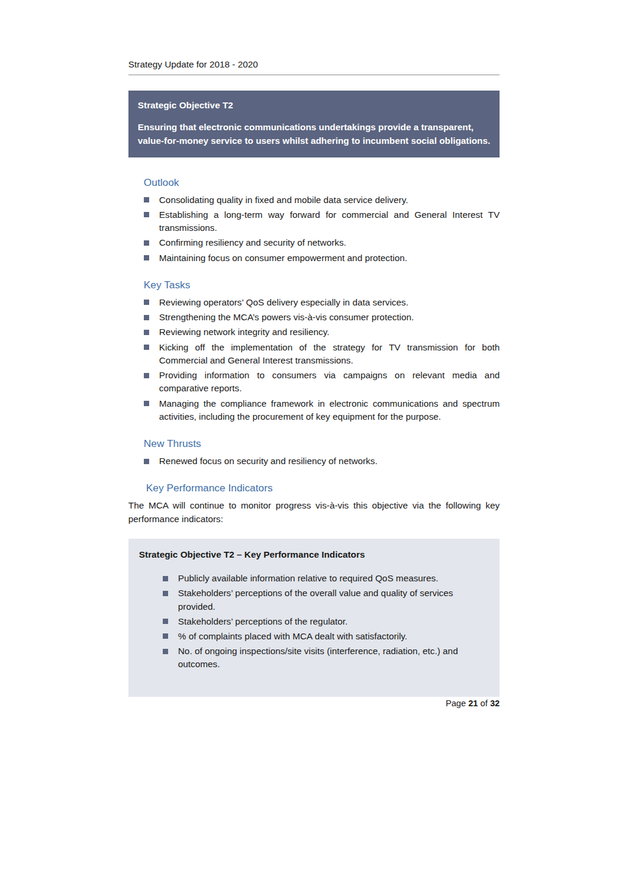Strategy Update for 2018 - 2020
Strategic Objective T2
Ensuring that electronic communications undertakings provide a transparent, value-for-money service to users whilst adhering to incumbent social obligations.
Outlook
Consolidating quality in fixed and mobile data service delivery.
Establishing a long-term way forward for commercial and General Interest TV transmissions.
Confirming resiliency and security of networks.
Maintaining focus on consumer empowerment and protection.
Key Tasks
Reviewing operators’ QoS delivery especially in data services.
Strengthening the MCA’s powers vis-à-vis consumer protection.
Reviewing network integrity and resiliency.
Kicking off the implementation of the strategy for TV transmission for both Commercial and General Interest transmissions.
Providing information to consumers via campaigns on relevant media and comparative reports.
Managing the compliance framework in electronic communications and spectrum activities, including the procurement of key equipment for the purpose.
New Thrusts
Renewed focus on security and resiliency of networks.
Key Performance Indicators
The MCA will continue to monitor progress vis-à-vis this objective via the following key performance indicators:
Strategic Objective T2 – Key Performance Indicators
Publicly available information relative to required QoS measures.
Stakeholders’ perceptions of the overall value and quality of services provided.
Stakeholders’ perceptions of the regulator.
% of complaints placed with MCA dealt with satisfactorily.
No. of ongoing inspections/site visits (interference, radiation, etc.) and outcomes.
Page 21 of 32